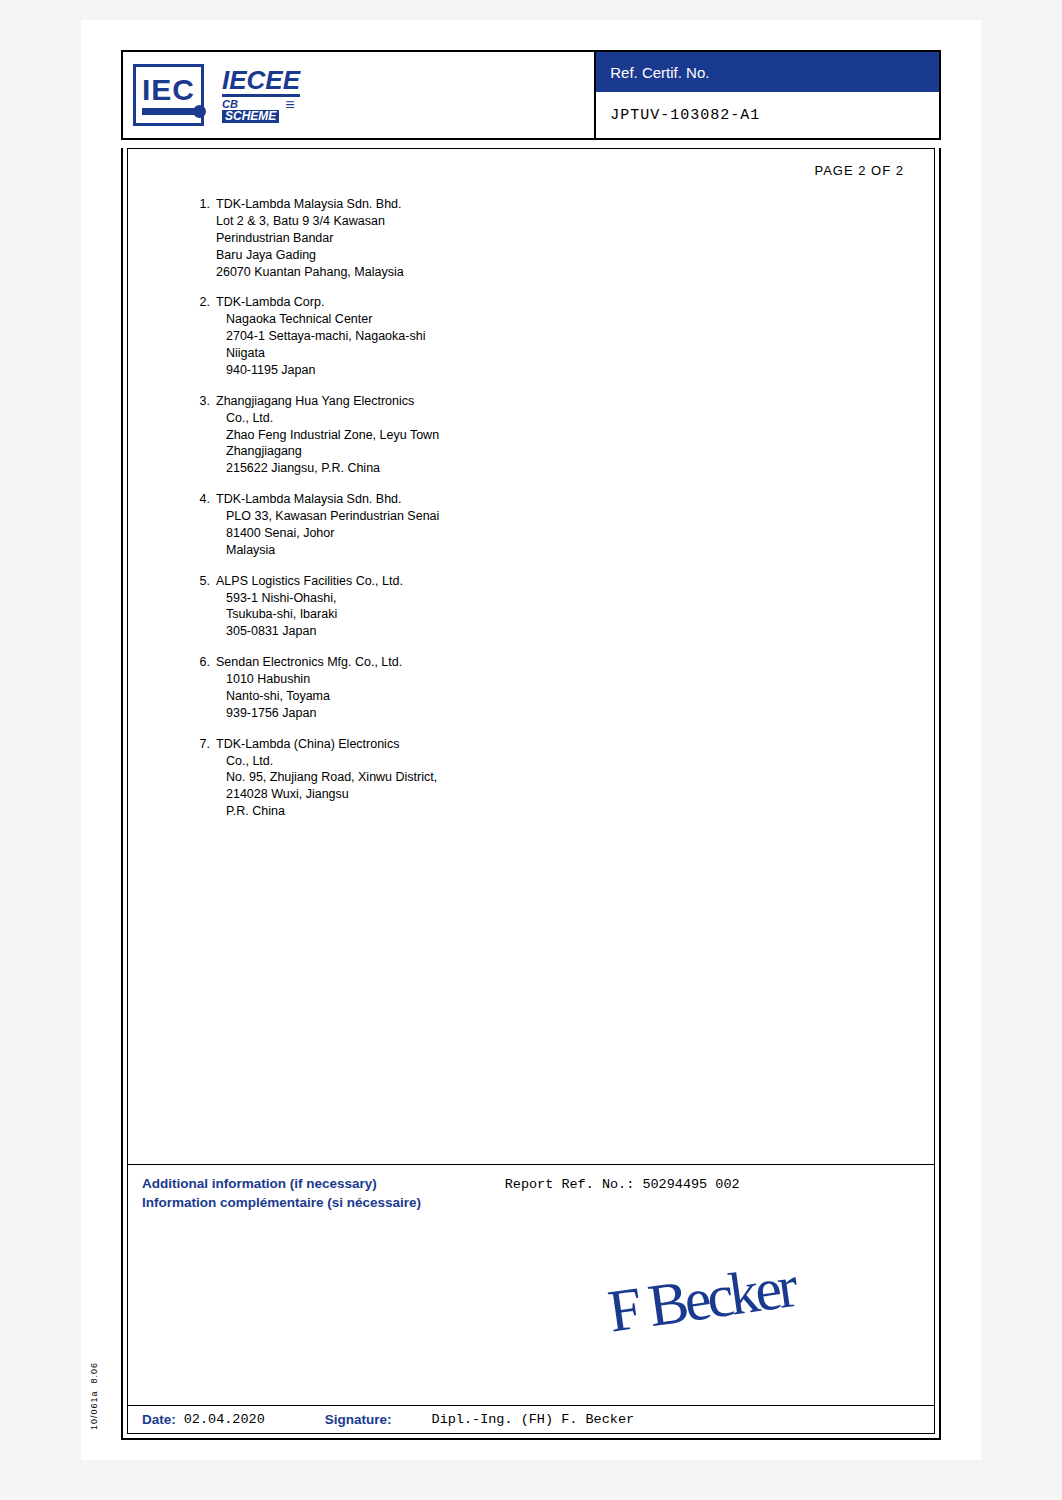IEC
IECEE
CB
SCHEME
≡
Ref. Certif. No.
JPTUV-103082-A1
PAGE 2 OF 2
1.
TDK-Lambda Malaysia Sdn. Bhd.
Lot 2 & 3, Batu 9 3/4 Kawasan
Perindustrian Bandar
Baru Jaya Gading
26070 Kuantan Pahang, Malaysia
2.
TDK-Lambda Corp.
Nagaoka Technical Center
2704-1 Settaya-machi, Nagaoka-shi
Niigata
940-1195 Japan
3.
Zhangjiagang Hua Yang Electronics
Co., Ltd.
Zhao Feng Industrial Zone, Leyu Town
Zhangjiagang
215622 Jiangsu, P.R. China
4.
TDK-Lambda Malaysia Sdn. Bhd.
PLO 33, Kawasan Perindustrian Senai
81400 Senai, Johor
Malaysia
5.
ALPS Logistics Facilities Co., Ltd.
593-1 Nishi-Ohashi,
Tsukuba-shi, Ibaraki
305-0831 Japan
6.
Sendan Electronics Mfg. Co., Ltd.
1010 Habushin
Nanto-shi, Toyama
939-1756 Japan
7.
TDK-Lambda (China) Electronics
Co., Ltd.
No. 95, Zhujiang Road, Xinwu District,
214028 Wuxi, Jiangsu
P.R. China
Additional information (if necessary)
Information complémentaire (si nécessaire)
Report Ref. No.: 50294495 002
F Becker
Date: 02.04.2020 Signature: Dipl.-Ing. (FH) F. Becker
10/061a 8.06